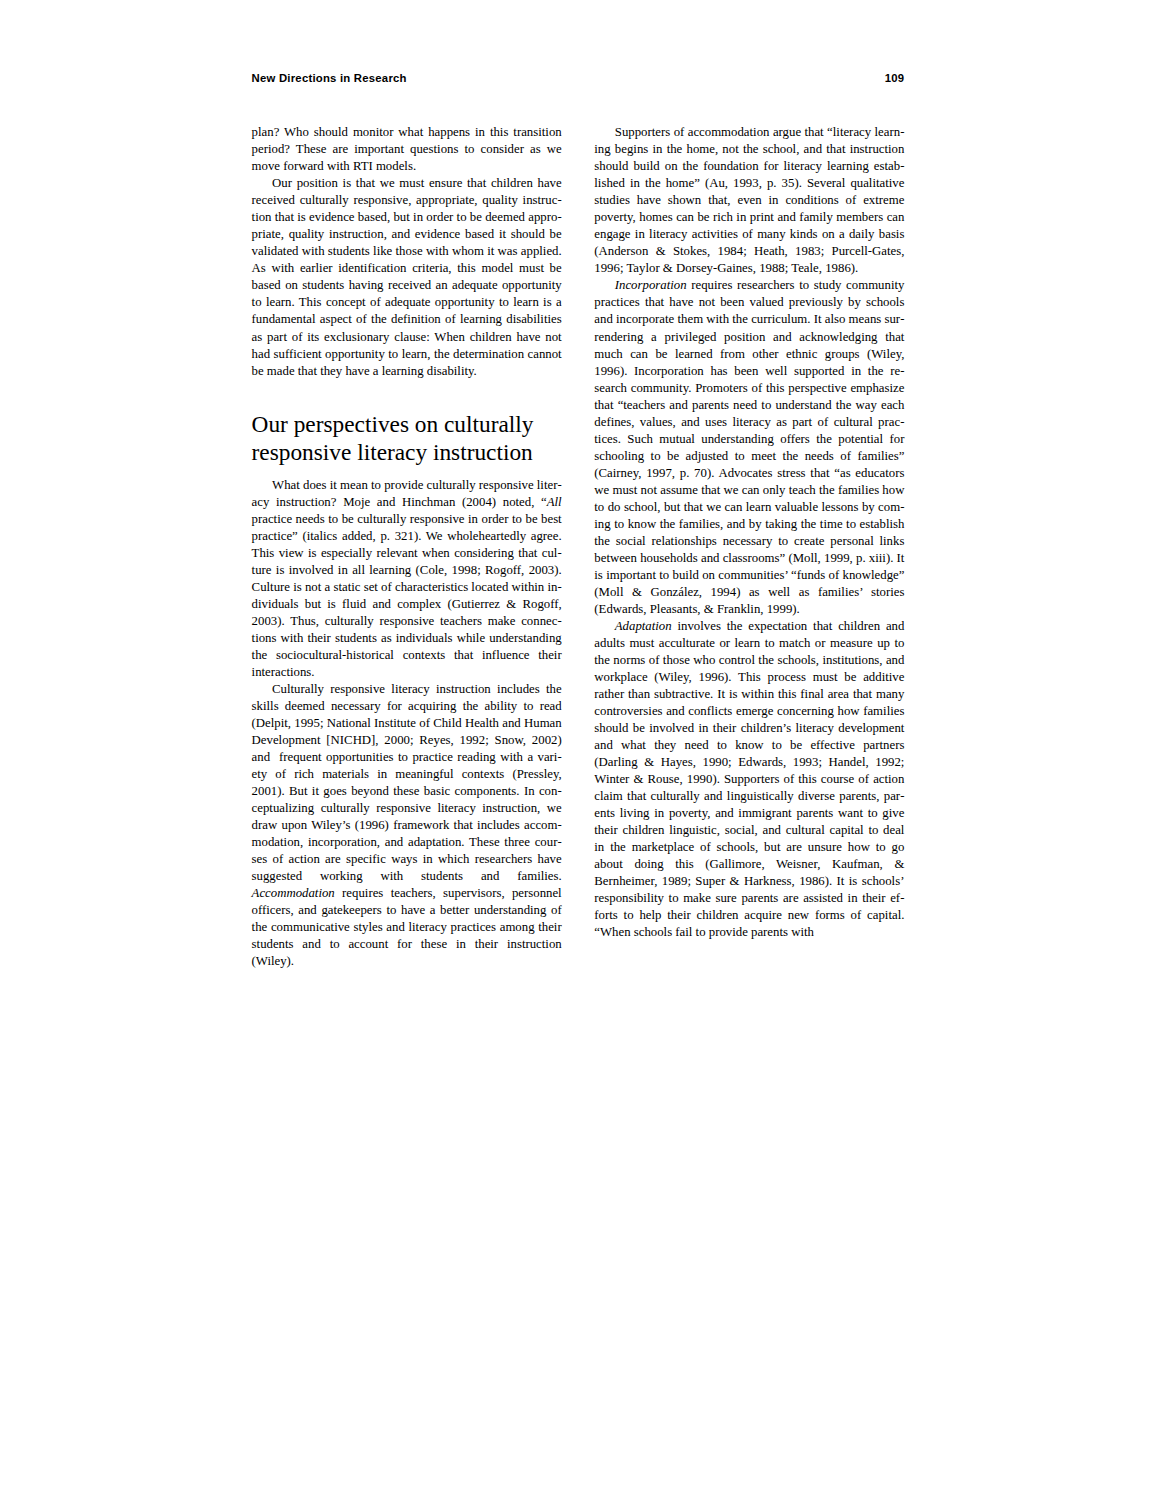New Directions in Research 109
plan? Who should monitor what happens in this transition period? These are important questions to consider as we move forward with RTI models.
Our position is that we must ensure that children have received culturally responsive, appropriate, quality instruction that is evidence based, but in order to be deemed appropriate, quality instruction, and evidence based it should be validated with students like those with whom it was applied. As with earlier identification criteria, this model must be based on students having received an adequate opportunity to learn. This concept of adequate opportunity to learn is a fundamental aspect of the definition of learning disabilities as part of its exclusionary clause: When children have not had sufficient opportunity to learn, the determination cannot be made that they have a learning disability.
Our perspectives on culturally responsive literacy instruction
What does it mean to provide culturally responsive literacy instruction? Moje and Hinchman (2004) noted, “All practice needs to be culturally responsive in order to be best practice” (italics added, p. 321). We wholeheartedly agree. This view is especially relevant when considering that culture is involved in all learning (Cole, 1998; Rogoff, 2003). Culture is not a static set of characteristics located within individuals but is fluid and complex (Gutierrez & Rogoff, 2003). Thus, culturally responsive teachers make connections with their students as individuals while understanding the sociocultural-historical contexts that influence their interactions.
Culturally responsive literacy instruction includes the skills deemed necessary for acquiring the ability to read (Delpit, 1995; National Institute of Child Health and Human Development [NICHD], 2000; Reyes, 1992; Snow, 2002) and frequent opportunities to practice reading with a variety of rich materials in meaningful contexts (Pressley, 2001). But it goes beyond these basic components. In conceptualizing culturally responsive literacy instruction, we draw upon Wiley’s (1996) framework that includes accommodation, incorporation, and adaptation. These three courses of action are specific ways in which researchers have suggested working with students and families. Accommodation requires teachers, supervisors, personnel officers, and gatekeepers to have a better understanding of the communicative styles and literacy practices among their students and to account for these in their instruction (Wiley).
Supporters of accommodation argue that “literacy learning begins in the home, not the school, and that instruction should build on the foundation for literacy learning established in the home” (Au, 1993, p. 35). Several qualitative studies have shown that, even in conditions of extreme poverty, homes can be rich in print and family members can engage in literacy activities of many kinds on a daily basis (Anderson & Stokes, 1984; Heath, 1983; Purcell-Gates, 1996; Taylor & Dorsey-Gaines, 1988; Teale, 1986).
Incorporation requires researchers to study community practices that have not been valued previously by schools and incorporate them with the curriculum. It also means surrendering a privileged position and acknowledging that much can be learned from other ethnic groups (Wiley, 1996). Incorporation has been well supported in the research community. Promoters of this perspective emphasize that “teachers and parents need to understand the way each defines, values, and uses literacy as part of cultural practices. Such mutual understanding offers the potential for schooling to be adjusted to meet the needs of families” (Cairney, 1997, p. 70). Advocates stress that “as educators we must not assume that we can only teach the families how to do school, but that we can learn valuable lessons by coming to know the families, and by taking the time to establish the social relationships necessary to create personal links between households and classrooms” (Moll, 1999, p. xiii). It is important to build on communities’ “funds of knowledge” (Moll & González, 1994) as well as families’ stories (Edwards, Pleasants, & Franklin, 1999).
Adaptation involves the expectation that children and adults must acculturate or learn to match or measure up to the norms of those who control the schools, institutions, and workplace (Wiley, 1996). This process must be additive rather than subtractive. It is within this final area that many controversies and conflicts emerge concerning how families should be involved in their children’s literacy development and what they need to know to be effective partners (Darling & Hayes, 1990; Edwards, 1993; Handel, 1992; Winter & Rouse, 1990). Supporters of this course of action claim that culturally and linguistically diverse parents, parents living in poverty, and immigrant parents want to give their children linguistic, social, and cultural capital to deal in the marketplace of schools, but are unsure how to go about doing this (Gallimore, Weisner, Kaufman, & Bernheimer, 1989; Super & Harkness, 1986). It is schools’ responsibility to make sure parents are assisted in their efforts to help their children acquire new forms of capital. “When schools fail to provide parents with